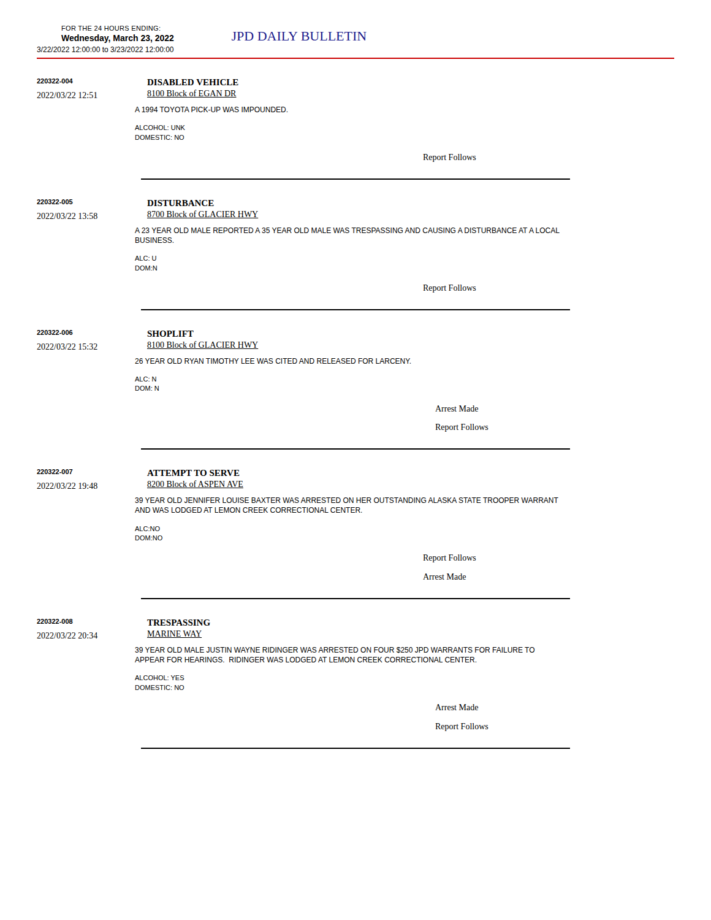FOR THE 24 HOURS ENDING:
Wednesday, March 23, 2022
JPD DAILY BULLETIN
3/22/2022 12:00:00 to 3/23/2022 12:00:00
220322-004
2022/03/22 12:51
DISABLED VEHICLE
8100 Block of EGAN DR
A 1994 TOYOTA PICK-UP WAS IMPOUNDED.
ALCOHOL: UNK
DOMESTIC: NO
Report Follows
220322-005
2022/03/22 13:58
DISTURBANCE
8700 Block of GLACIER HWY
A 23 YEAR OLD MALE REPORTED A 35 YEAR OLD MALE WAS TRESPASSING AND CAUSING A DISTURBANCE AT A LOCAL BUSINESS.
ALC: U
DOM:N
Report Follows
220322-006
2022/03/22 15:32
SHOPLIFT
8100 Block of GLACIER HWY
26 YEAR OLD RYAN TIMOTHY LEE WAS CITED AND RELEASED FOR LARCENY.
ALC: N
DOM: N
Arrest Made
Report Follows
220322-007
2022/03/22 19:48
ATTEMPT TO SERVE
8200 Block of ASPEN AVE
39 YEAR OLD JENNIFER LOUISE BAXTER WAS ARRESTED ON HER OUTSTANDING ALASKA STATE TROOPER WARRANT AND WAS LODGED AT LEMON CREEK CORRECTIONAL CENTER.
ALC:NO
DOM:NO
Report Follows
Arrest Made
220322-008
2022/03/22 20:34
TRESPASSING
MARINE WAY
39 YEAR OLD MALE JUSTIN WAYNE RIDINGER WAS ARRESTED ON FOUR $250 JPD WARRANTS FOR FAILURE TO APPEAR FOR HEARINGS. RIDINGER WAS LODGED AT LEMON CREEK CORRECTIONAL CENTER.
ALCOHOL: YES
DOMESTIC: NO
Arrest Made
Report Follows